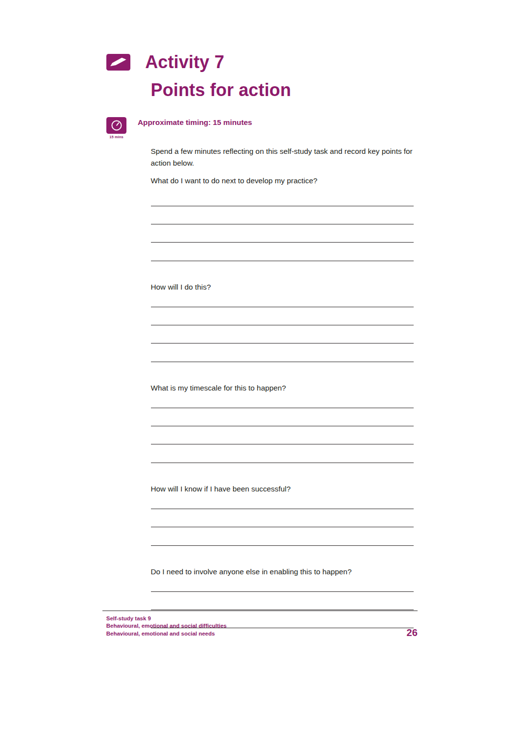Activity 7
Points for action
15 mins
Approximate timing: 15 minutes
Spend a few minutes reflecting on this self-study task and record key points for action below.
What do I want to do next to develop my practice?
How will I do this?
What is my timescale for this to happen?
How will I know if I have been successful?
Do I need to involve anyone else in enabling this to happen?
Self-study task 9
Behavioural, emotional and social difficulties
Behavioural, emotional and social needs
26